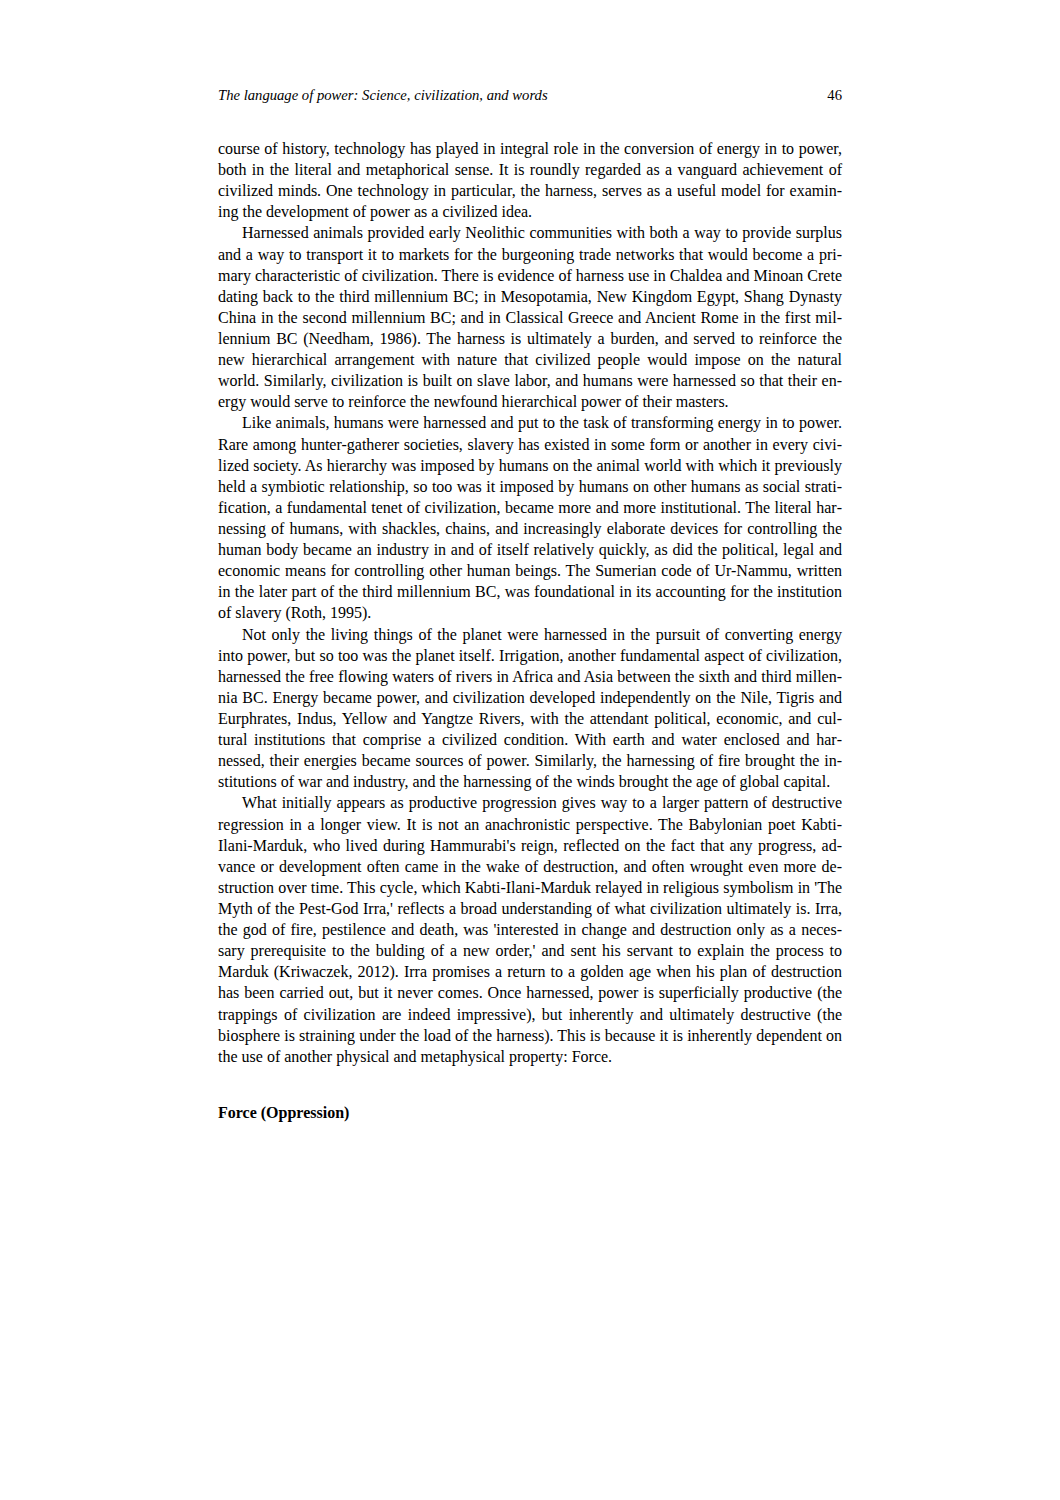The language of power: Science, civilization, and words 46
course of history, technology has played in integral role in the conversion of energy in to power, both in the literal and metaphorical sense. It is roundly regarded as a vanguard achievement of civilized minds. One technology in particular, the harness, serves as a useful model for examining the development of power as a civilized idea.
Harnessed animals provided early Neolithic communities with both a way to provide surplus and a way to transport it to markets for the burgeoning trade networks that would become a primary characteristic of civilization. There is evidence of harness use in Chaldea and Minoan Crete dating back to the third millennium BC; in Mesopotamia, New Kingdom Egypt, Shang Dynasty China in the second millennium BC; and in Classical Greece and Ancient Rome in the first millennium BC (Needham, 1986). The harness is ultimately a burden, and served to reinforce the new hierarchical arrangement with nature that civilized people would impose on the natural world. Similarly, civilization is built on slave labor, and humans were harnessed so that their energy would serve to reinforce the newfound hierarchical power of their masters.
Like animals, humans were harnessed and put to the task of transforming energy in to power. Rare among hunter-gatherer societies, slavery has existed in some form or another in every civilized society. As hierarchy was imposed by humans on the animal world with which it previously held a symbiotic relationship, so too was it imposed by humans on other humans as social stratification, a fundamental tenet of civilization, became more and more institutional. The literal harnessing of humans, with shackles, chains, and increasingly elaborate devices for controlling the human body became an industry in and of itself relatively quickly, as did the political, legal and economic means for controlling other human beings. The Sumerian code of Ur-Nammu, written in the later part of the third millennium BC, was foundational in its accounting for the institution of slavery (Roth, 1995).
Not only the living things of the planet were harnessed in the pursuit of converting energy into power, but so too was the planet itself. Irrigation, another fundamental aspect of civilization, harnessed the free flowing waters of rivers in Africa and Asia between the sixth and third millennia BC. Energy became power, and civilization developed independently on the Nile, Tigris and Eurphrates, Indus, Yellow and Yangtze Rivers, with the attendant political, economic, and cultural institutions that comprise a civilized condition. With earth and water enclosed and harnessed, their energies became sources of power. Similarly, the harnessing of fire brought the institutions of war and industry, and the harnessing of the winds brought the age of global capital.
What initially appears as productive progression gives way to a larger pattern of destructive regression in a longer view. It is not an anachronistic perspective. The Babylonian poet Kabti-Ilani-Marduk, who lived during Hammurabi's reign, reflected on the fact that any progress, advance or development often came in the wake of destruction, and often wrought even more destruction over time. This cycle, which Kabti-Ilani-Marduk relayed in religious symbolism in 'The Myth of the Pest-God Irra,' reflects a broad understanding of what civilization ultimately is. Irra, the god of fire, pestilence and death, was 'interested in change and destruction only as a necessary prerequisite to the bulding of a new order,' and sent his servant to explain the process to Marduk (Kriwaczek, 2012). Irra promises a return to a golden age when his plan of destruction has been carried out, but it never comes. Once harnessed, power is superficially productive (the trappings of civilization are indeed impressive), but inherently and ultimately destructive (the biosphere is straining under the load of the harness). This is because it is inherently dependent on the use of another physical and metaphysical property: Force.
Force (Oppression)